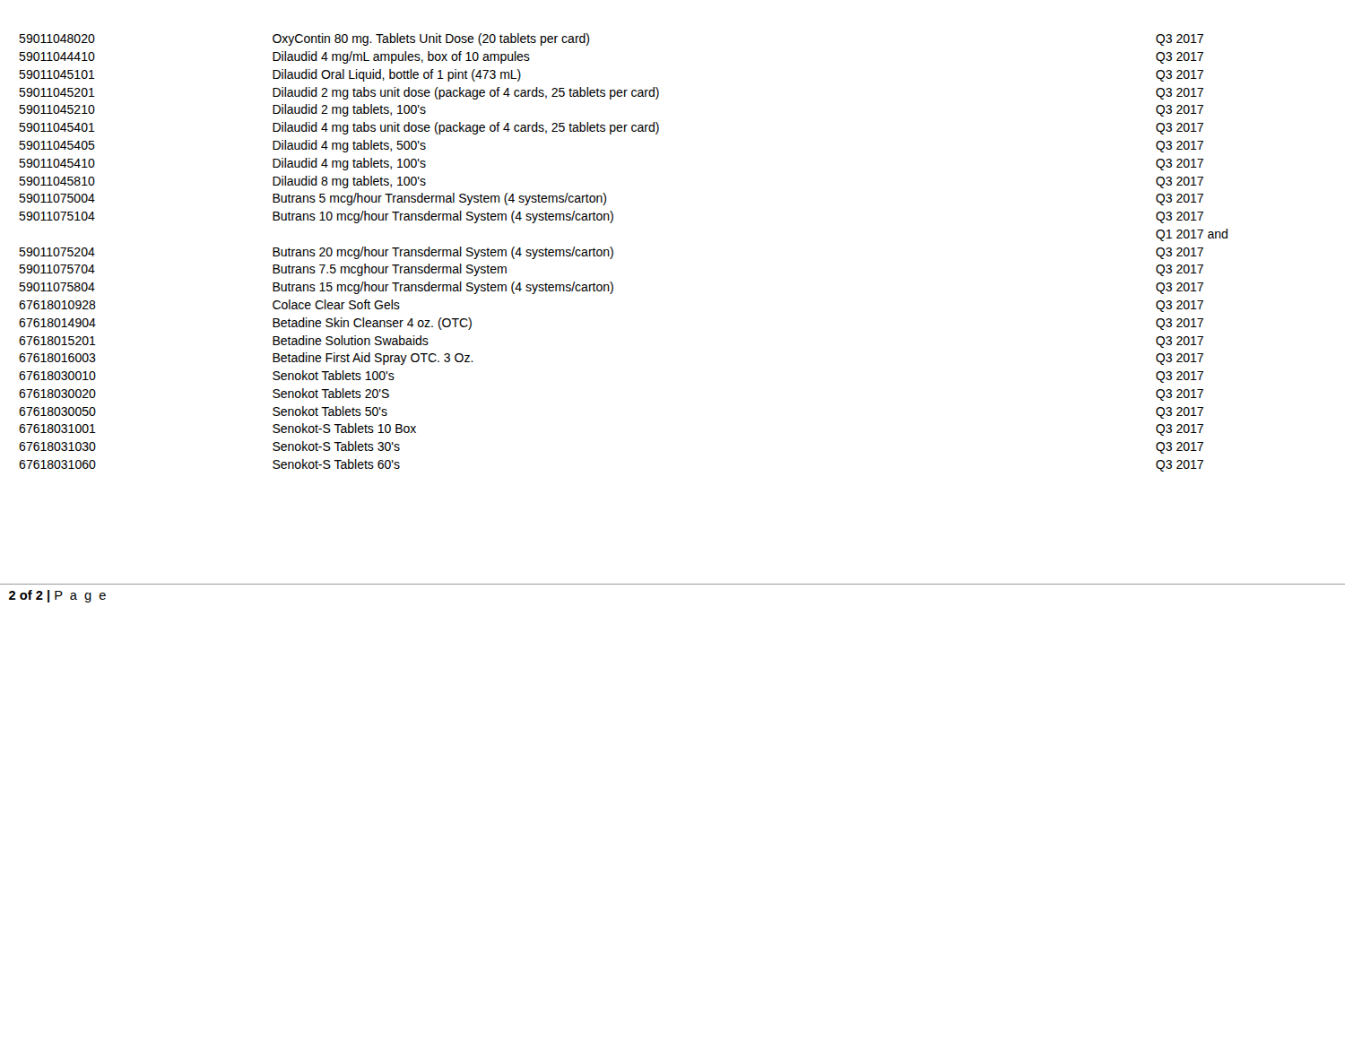| 59011048020 | OxyContin 80 mg. Tablets Unit Dose (20 tablets per card) | Q3 2017 |
| 59011044410 | Dilaudid 4 mg/mL ampules, box of 10 ampules | Q3 2017 |
| 59011045101 | Dilaudid Oral Liquid, bottle of 1 pint (473 mL) | Q3 2017 |
| 59011045201 | Dilaudid 2 mg tabs unit dose (package of 4 cards, 25 tablets per card) | Q3 2017 |
| 59011045210 | Dilaudid 2 mg tablets, 100's | Q3 2017 |
| 59011045401 | Dilaudid 4 mg tabs unit dose (package of 4 cards, 25 tablets per card) | Q3 2017 |
| 59011045405 | Dilaudid 4 mg tablets, 500's | Q3 2017 |
| 59011045410 | Dilaudid 4 mg tablets, 100's | Q3 2017 |
| 59011045810 | Dilaudid 8 mg tablets, 100's | Q3 2017 |
| 59011075004 | Butrans 5 mcg/hour Transdermal System (4 systems/carton) | Q3 2017 |
| 59011075104 | Butrans 10 mcg/hour Transdermal System (4 systems/carton) | Q3 2017 |
| | | Q1 2017 and |
| 59011075204 | Butrans 20 mcg/hour Transdermal System (4 systems/carton) | Q3 2017 |
| 59011075704 | Butrans 7.5 mcghour Transdermal System | Q3 2017 |
| 59011075804 | Butrans 15 mcg/hour Transdermal System (4 systems/carton) | Q3 2017 |
| 67618010928 | Colace Clear Soft Gels | Q3 2017 |
| 67618014904 | Betadine Skin Cleanser 4 oz. (OTC) | Q3 2017 |
| 67618015201 | Betadine Solution Swabaids | Q3 2017 |
| 67618016003 | Betadine First Aid Spray OTC. 3 Oz. | Q3 2017 |
| 67618030010 | Senokot Tablets 100's | Q3 2017 |
| 67618030020 | Senokot Tablets 20'S | Q3 2017 |
| 67618030050 | Senokot Tablets 50's | Q3 2017 |
| 67618031001 | Senokot-S Tablets 10 Box | Q3 2017 |
| 67618031030 | Senokot-S Tablets 30's | Q3 2017 |
| 67618031060 | Senokot-S Tablets 60's | Q3 2017 |
2 of 2 | P a g e